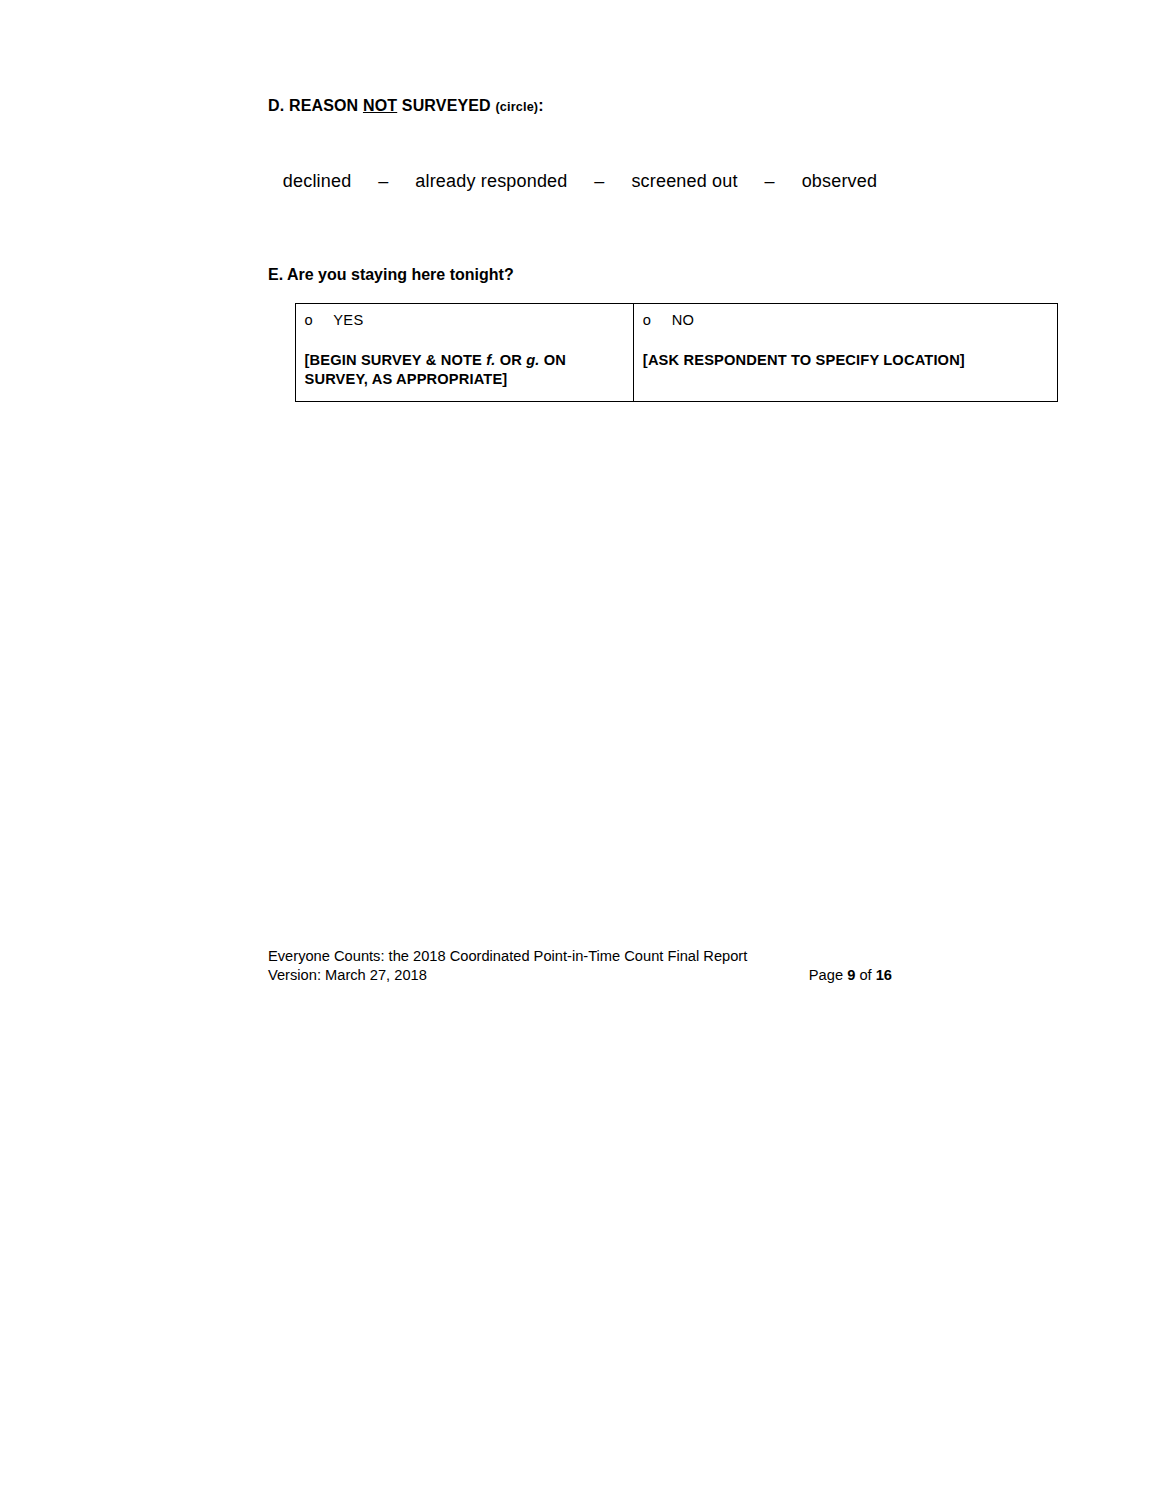D. REASON NOT SURVEYED (circle):
declined–already responded–screened out–observed
E. Are you staying here tonight?
| o YES [BEGIN SURVEY & NOTE f. OR g. ON SURVEY, AS APPROPRIATE] | o NO [ASK RESPONDENT TO SPECIFY LOCATION] |
Everyone Counts: the 2018 Coordinated Point-in-Time Count Final Report
Version: March 27, 2018
Page 9 of 16